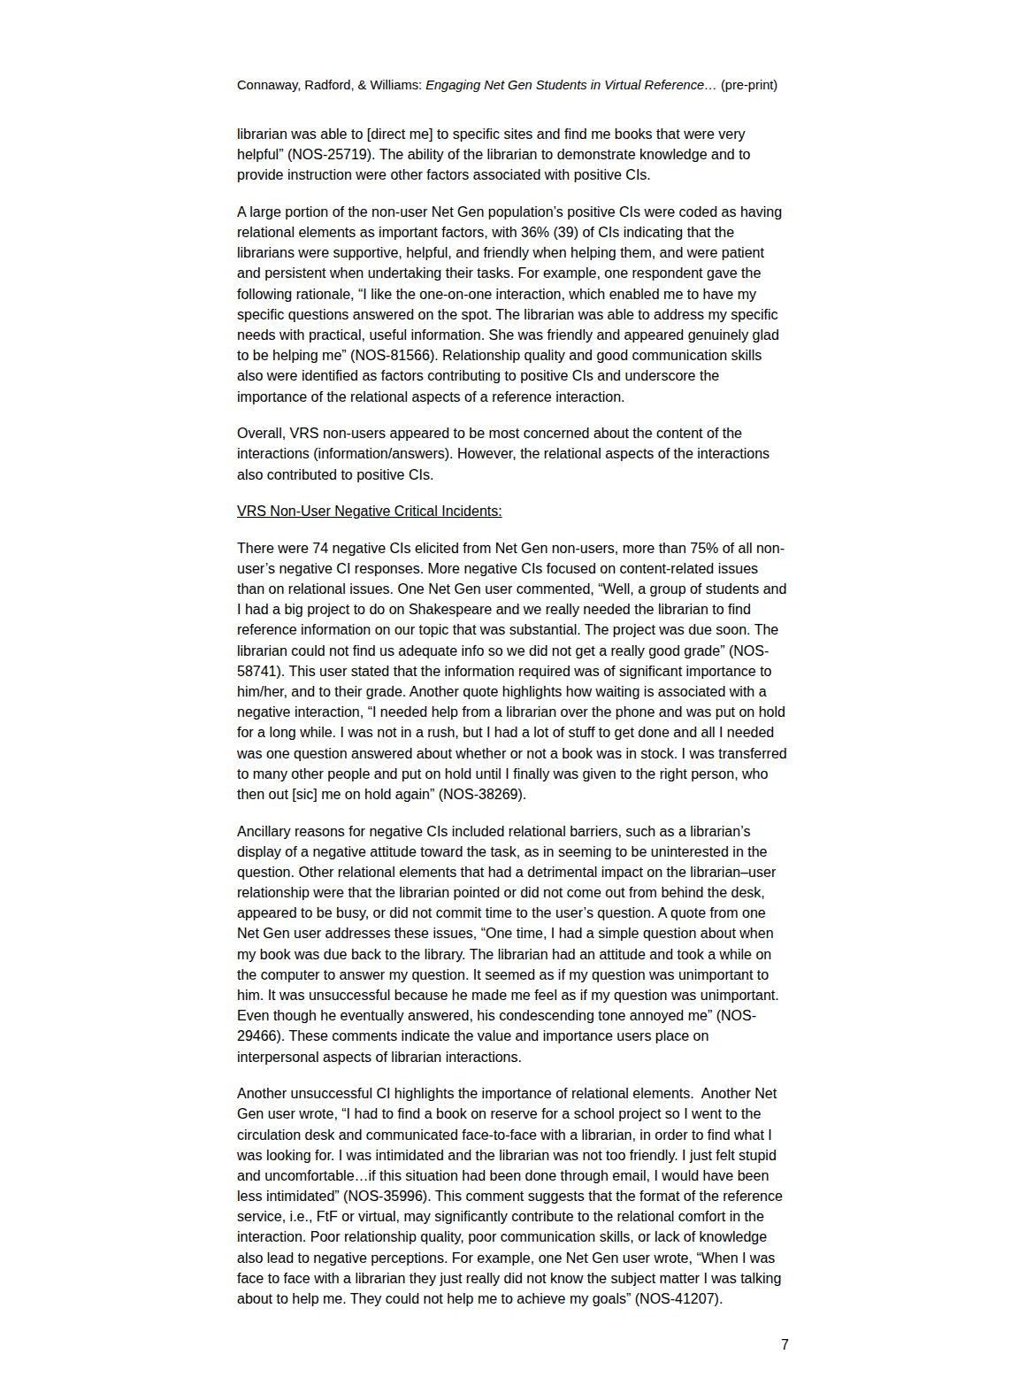Connaway, Radford, & Williams: Engaging Net Gen Students in Virtual Reference… (pre-print)
librarian was able to [direct me] to specific sites and find me books that were very helpful” (NOS-25719). The ability of the librarian to demonstrate knowledge and to provide instruction were other factors associated with positive CIs.
A large portion of the non-user Net Gen population’s positive CIs were coded as having relational elements as important factors, with 36% (39) of CIs indicating that the librarians were supportive, helpful, and friendly when helping them, and were patient and persistent when undertaking their tasks. For example, one respondent gave the following rationale, “I like the one-on-one interaction, which enabled me to have my specific questions answered on the spot. The librarian was able to address my specific needs with practical, useful information. She was friendly and appeared genuinely glad to be helping me” (NOS-81566). Relationship quality and good communication skills also were identified as factors contributing to positive CIs and underscore the importance of the relational aspects of a reference interaction.
Overall, VRS non-users appeared to be most concerned about the content of the interactions (information/answers). However, the relational aspects of the interactions also contributed to positive CIs.
VRS Non-User Negative Critical Incidents:
There were 74 negative CIs elicited from Net Gen non-users, more than 75% of all non-user’s negative CI responses. More negative CIs focused on content-related issues than on relational issues. One Net Gen user commented, “Well, a group of students and I had a big project to do on Shakespeare and we really needed the librarian to find reference information on our topic that was substantial. The project was due soon. The librarian could not find us adequate info so we did not get a really good grade” (NOS-58741). This user stated that the information required was of significant importance to him/her, and to their grade. Another quote highlights how waiting is associated with a negative interaction, “I needed help from a librarian over the phone and was put on hold for a long while. I was not in a rush, but I had a lot of stuff to get done and all I needed was one question answered about whether or not a book was in stock. I was transferred to many other people and put on hold until I finally was given to the right person, who then out [sic] me on hold again” (NOS-38269).
Ancillary reasons for negative CIs included relational barriers, such as a librarian’s display of a negative attitude toward the task, as in seeming to be uninterested in the question. Other relational elements that had a detrimental impact on the librarian–user relationship were that the librarian pointed or did not come out from behind the desk, appeared to be busy, or did not commit time to the user’s question. A quote from one Net Gen user addresses these issues, “One time, I had a simple question about when my book was due back to the library. The librarian had an attitude and took a while on the computer to answer my question. It seemed as if my question was unimportant to him. It was unsuccessful because he made me feel as if my question was unimportant. Even though he eventually answered, his condescending tone annoyed me” (NOS-29466). These comments indicate the value and importance users place on interpersonal aspects of librarian interactions.
Another unsuccessful CI highlights the importance of relational elements. Another Net Gen user wrote, “I had to find a book on reserve for a school project so I went to the circulation desk and communicated face-to-face with a librarian, in order to find what I was looking for. I was intimidated and the librarian was not too friendly. I just felt stupid and uncomfortable…if this situation had been done through email, I would have been less intimidated” (NOS-35996). This comment suggests that the format of the reference service, i.e., FtF or virtual, may significantly contribute to the relational comfort in the interaction. Poor relationship quality, poor communication skills, or lack of knowledge also lead to negative perceptions. For example, one Net Gen user wrote, “When I was face to face with a librarian they just really did not know the subject matter I was talking about to help me. They could not help me to achieve my goals” (NOS-41207).
7